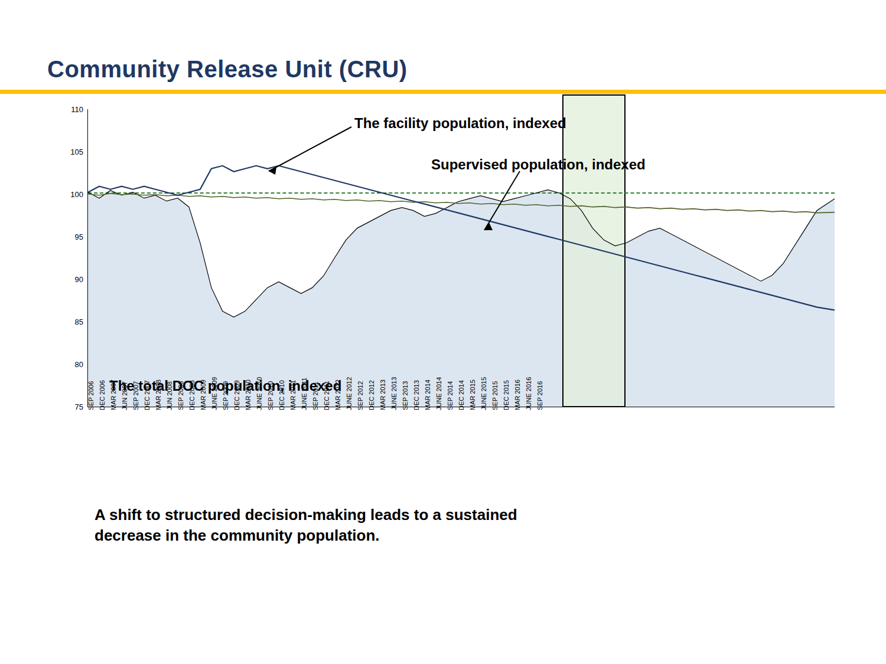Community Release Unit (CRU)
110 105 100 95 90 85 80 75
The facility population, indexed
Supervised population, indexed
The total DOC population, indexed
SEP 2006 DEC 2006 MAR 2007 JUN 2007 SEP 2007 DEC 2007 MAR 2008 JUN 2008 SEP 2008 DEC 2008 MAR 2009 JUNE 2009 SEP 2009 DEC 2009 MAR 2010 JUNE 2010 SEP 2010 DEC 2010 MAR 2011 JUNE 2011 SEP 2011 DEC 2011 MAR 2012 JUNE 2012 SEP 2012 DEC 2012 MAR 2013 JUNE 2013 SEP 2013 DEC 2013 MAR 2014 JUNE 2014 SEP 2014 DEC 2014 MAR 2015 JUNE 2015 SEP 2015 DEC 2015 MAR 2016 JUNE 2016 SEP 2016
A shift to structured decision-making leads to a sustained
decrease in the community population.